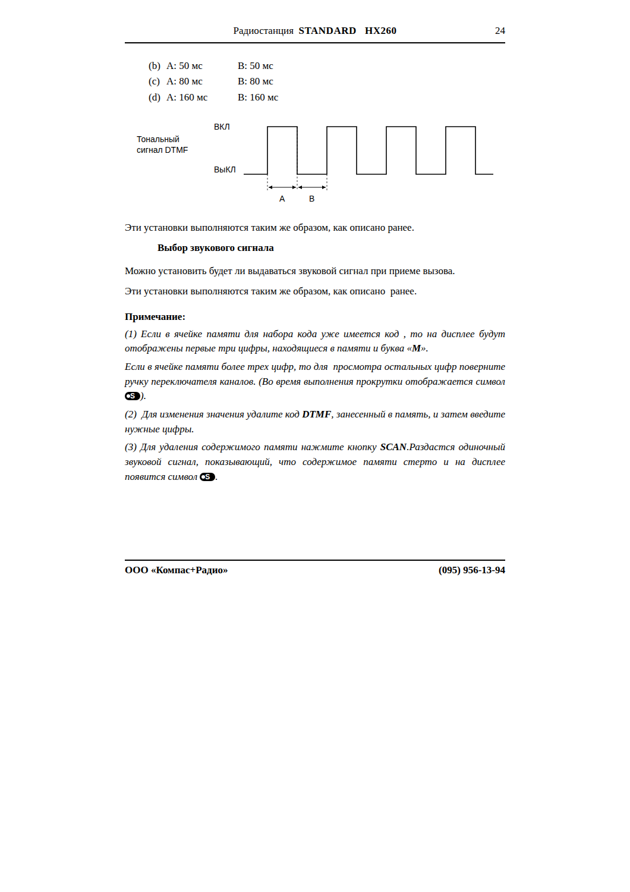Радиостанция STANDARD HX260
24
(b) A: 50 мс B: 50 мс
(c) A: 80 мс B: 80 мс
(d) A: 160 мс B: 160 мс
ВКЛ
Тональный
сигнал DTMF
ВыКЛ
A B
Эти установки выполняются таким же образом, как описано ранее.
Выбор звукового сигнала
Можно установить будет ли выдаваться звуковой сигнал при приеме вызова.
Эти установки выполняются таким же образом, как описано ранее.
Примечание:
(1) Если в ячейке памяти для набора кода уже имеется код , то на дисплее будут отображены первые три цифры, находящиеся в памяти и буква «М».
Если в ячейке памяти более трех цифр, то для просмотра остальных цифр поверните ручку переключателя каналов. (Во время выполнения прокрутки отображается символ S).
(2) Для изменения значения удалите код DTMF, занесенный в память, и затем введите нужные цифры.
(3) Для удаления содержимого памяти нажмите кнопку SCAN.Раздастся одиночный звуковой сигнал, показывающий, что содержимое памяти стерто и на дисплее появится символ S.
ООО «Компас+Радио»
(095) 956-13-94